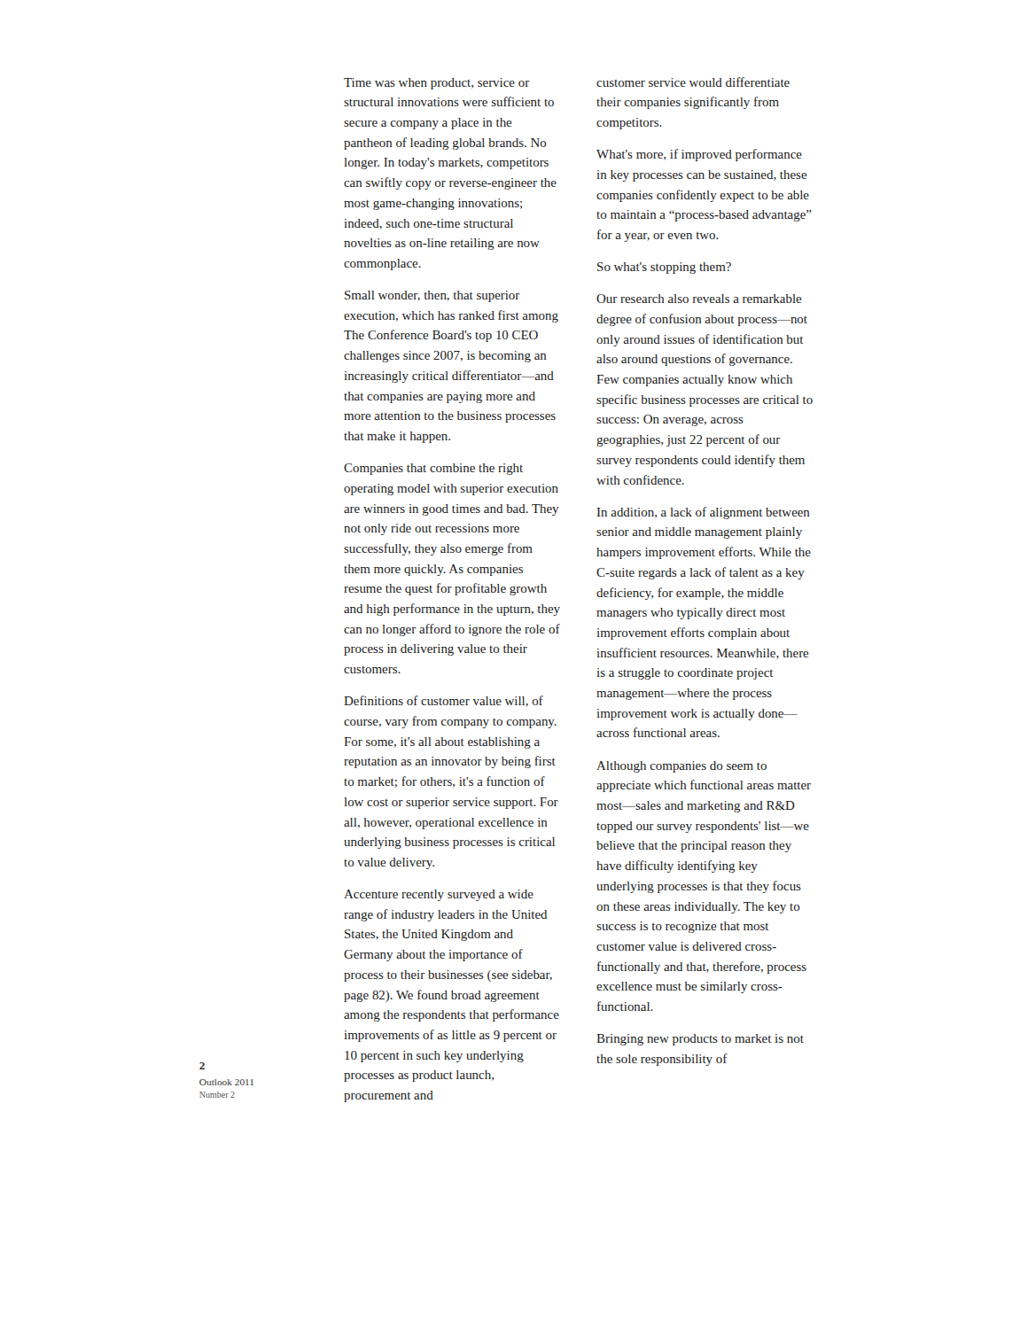2 Outlook 2011 Number 2
Time was when product, service or structural innovations were sufficient to secure a company a place in the pantheon of leading global brands. No longer. In today's markets, competitors can swiftly copy or reverse-engineer the most game-changing innovations; indeed, such one-time structural novelties as on-line retailing are now commonplace.
Small wonder, then, that superior execution, which has ranked first among The Conference Board's top 10 CEO challenges since 2007, is becoming an increasingly critical differentiator—and that companies are paying more and more attention to the business processes that make it happen.
Companies that combine the right operating model with superior execution are winners in good times and bad. They not only ride out recessions more successfully, they also emerge from them more quickly. As companies resume the quest for profitable growth and high performance in the upturn, they can no longer afford to ignore the role of process in delivering value to their customers.
Definitions of customer value will, of course, vary from company to company. For some, it's all about establishing a reputation as an innovator by being first to market; for others, it's a function of low cost or superior service support. For all, however, operational excellence in underlying business processes is critical to value delivery.
Accenture recently surveyed a wide range of industry leaders in the United States, the United Kingdom and Germany about the importance of process to their businesses (see sidebar, page 82). We found broad agreement among the respondents that performance improvements of as little as 9 percent or 10 percent in such key underlying processes as product launch, procurement and
customer service would differentiate their companies significantly from competitors.
What's more, if improved performance in key processes can be sustained, these companies confidently expect to be able to maintain a “process-based advantage” for a year, or even two.
So what's stopping them?
Our research also reveals a remarkable degree of confusion about process—not only around issues of identification but also around questions of governance. Few companies actually know which specific business processes are critical to success: On average, across geographies, just 22 percent of our survey respondents could identify them with confidence.
In addition, a lack of alignment between senior and middle management plainly hampers improvement efforts. While the C-suite regards a lack of talent as a key deficiency, for example, the middle managers who typically direct most improvement efforts complain about insufficient resources. Meanwhile, there is a struggle to coordinate project management—where the process improvement work is actually done—across functional areas.
Although companies do seem to appreciate which functional areas matter most—sales and marketing and R&D topped our survey respondents' list—we believe that the principal reason they have difficulty identifying key underlying processes is that they focus on these areas individually. The key to success is to recognize that most customer value is delivered cross-functionally and that, therefore, process excellence must be similarly cross-functional.
Bringing new products to market is not the sole responsibility of